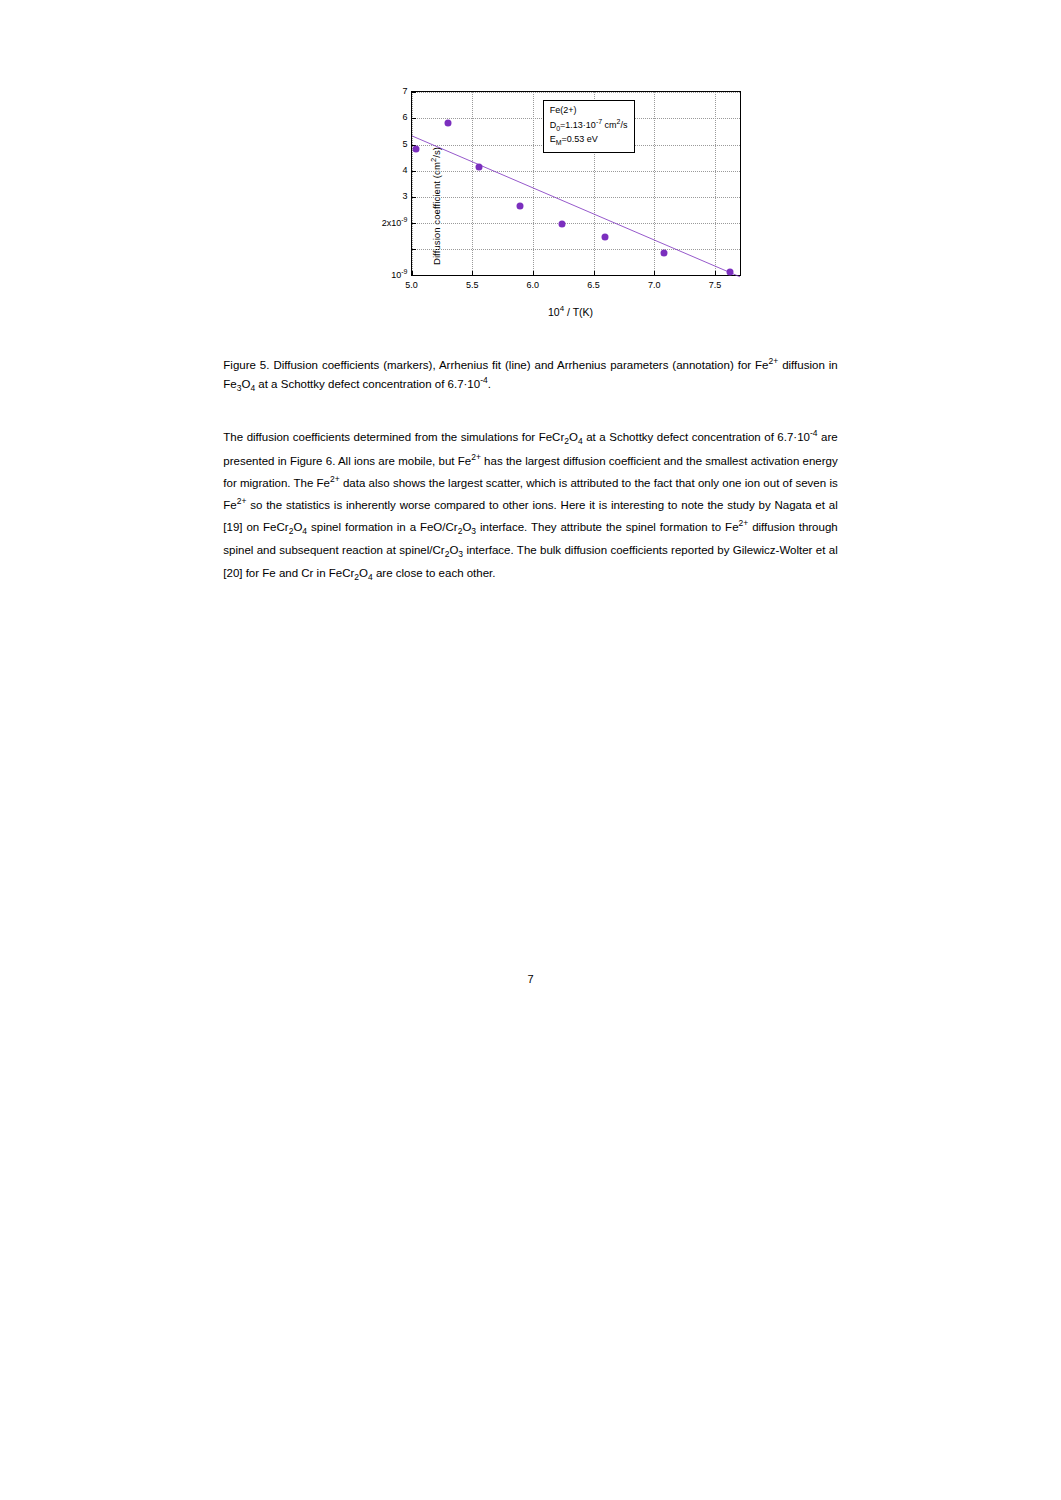Diffusion coefficient (cm2/s)
7
6
5
4
3
2x10-9
10-9
5.0
5.5
6.0
6.5
7.0
7.5
Fe(2+)
D0=1.13·10-7 cm2/s
EM=0.53 eV
104 / T(K)
Figure 5. Diffusion coefficients (markers), Arrhenius fit (line) and Arrhenius parameters (annotation) for Fe2+ diffusion in Fe3O4 at a Schottky defect concentration of 6.7·10-4.
The diffusion coefficients determined from the simulations for FeCr2O4 at a Schottky defect concentration of 6.7·10-4 are presented in Figure 6. All ions are mobile, but Fe2+ has the largest diffusion coefficient and the smallest activation energy for migration. The Fe2+ data also shows the largest scatter, which is attributed to the fact that only one ion out of seven is Fe2+ so the statistics is inherently worse compared to other ions. Here it is interesting to note the study by Nagata et al [19] on FeCr2O4 spinel formation in a FeO/Cr2O3 interface. They attribute the spinel formation to Fe2+ diffusion through spinel and subsequent reaction at spinel/Cr2O3 interface. The bulk diffusion coefficients reported by Gilewicz-Wolter et al [20] for Fe and Cr in FeCr2O4 are close to each other.
7